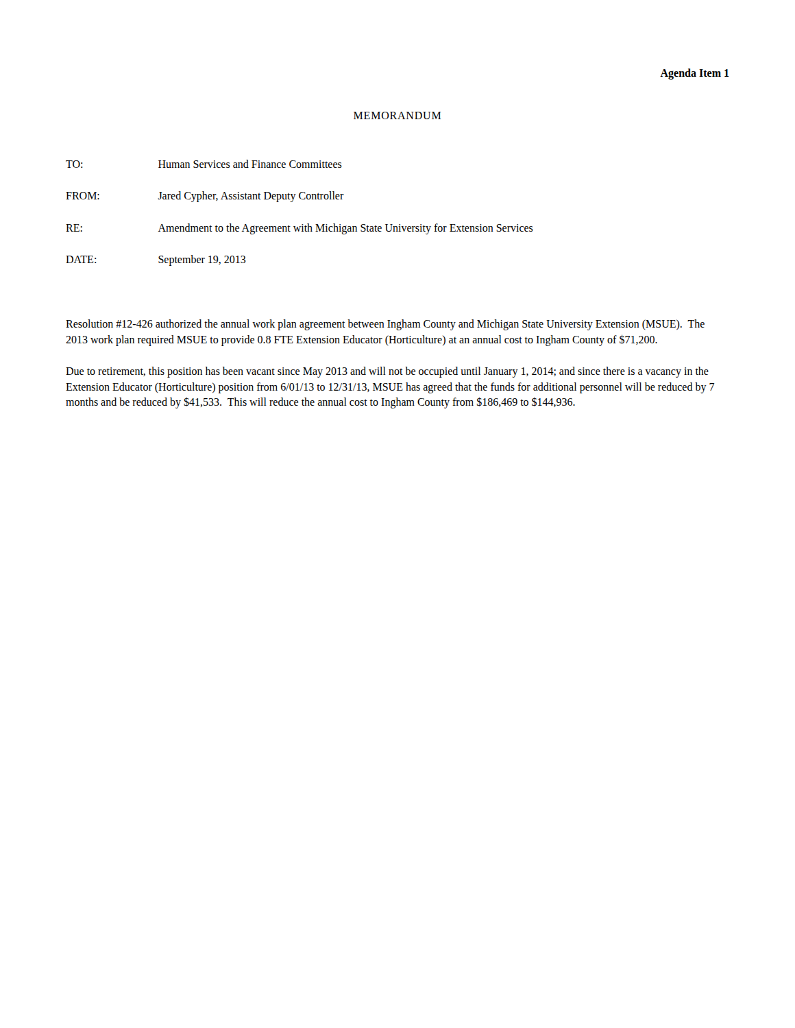Agenda Item 1
MEMORANDUM
| TO: | Human Services and Finance Committees |
| FROM: | Jared Cypher, Assistant Deputy Controller |
| RE: | Amendment to the Agreement with Michigan State University for Extension Services |
| DATE: | September 19, 2013 |
Resolution #12-426 authorized the annual work plan agreement between Ingham County and Michigan State University Extension (MSUE). The 2013 work plan required MSUE to provide 0.8 FTE Extension Educator (Horticulture) at an annual cost to Ingham County of $71,200.
Due to retirement, this position has been vacant since May 2013 and will not be occupied until January 1, 2014; and since there is a vacancy in the Extension Educator (Horticulture) position from 6/01/13 to 12/31/13, MSUE has agreed that the funds for additional personnel will be reduced by 7 months and be reduced by $41,533. This will reduce the annual cost to Ingham County from $186,469 to $144,936.